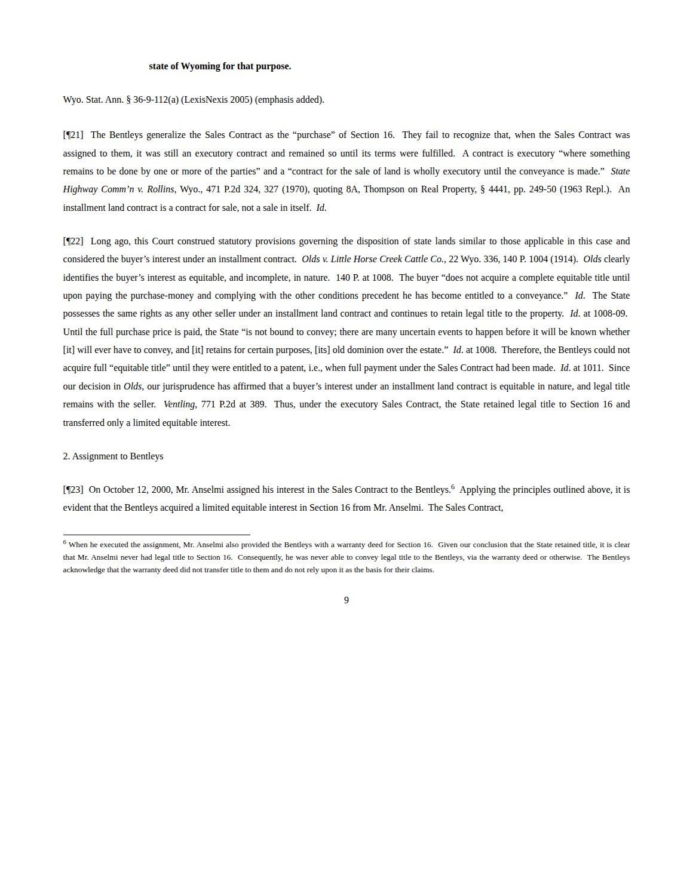state of Wyoming for that purpose.
Wyo. Stat. Ann. § 36-9-112(a) (LexisNexis 2005) (emphasis added).
[¶21] The Bentleys generalize the Sales Contract as the “purchase” of Section 16. They fail to recognize that, when the Sales Contract was assigned to them, it was still an executory contract and remained so until its terms were fulfilled. A contract is executory “where something remains to be done by one or more of the parties” and a “contract for the sale of land is wholly executory until the conveyance is made.” State Highway Comm’n v. Rollins, Wyo., 471 P.2d 324, 327 (1970), quoting 8A, Thompson on Real Property, § 4441, pp. 249-50 (1963 Repl.). An installment land contract is a contract for sale, not a sale in itself. Id.
[¶22] Long ago, this Court construed statutory provisions governing the disposition of state lands similar to those applicable in this case and considered the buyer’s interest under an installment contract. Olds v. Little Horse Creek Cattle Co., 22 Wyo. 336, 140 P. 1004 (1914). Olds clearly identifies the buyer’s interest as equitable, and incomplete, in nature. 140 P. at 1008. The buyer “does not acquire a complete equitable title until upon paying the purchase-money and complying with the other conditions precedent he has become entitled to a conveyance.” Id. The State possesses the same rights as any other seller under an installment land contract and continues to retain legal title to the property. Id. at 1008-09. Until the full purchase price is paid, the State “is not bound to convey; there are many uncertain events to happen before it will be known whether [it] will ever have to convey, and [it] retains for certain purposes, [its] old dominion over the estate.” Id. at 1008. Therefore, the Bentleys could not acquire full “equitable title” until they were entitled to a patent, i.e., when full payment under the Sales Contract had been made. Id. at 1011. Since our decision in Olds, our jurisprudence has affirmed that a buyer’s interest under an installment land contract is equitable in nature, and legal title remains with the seller. Ventling, 771 P.2d at 389. Thus, under the executory Sales Contract, the State retained legal title to Section 16 and transferred only a limited equitable interest.
2. Assignment to Bentleys
[¶23] On October 12, 2000, Mr. Anselmi assigned his interest in the Sales Contract to the Bentleys.6 Applying the principles outlined above, it is evident that the Bentleys acquired a limited equitable interest in Section 16 from Mr. Anselmi. The Sales Contract,
6 When he executed the assignment, Mr. Anselmi also provided the Bentleys with a warranty deed for Section 16. Given our conclusion that the State retained title, it is clear that Mr. Anselmi never had legal title to Section 16. Consequently, he was never able to convey legal title to the Bentleys, via the warranty deed or otherwise. The Bentleys acknowledge that the warranty deed did not transfer title to them and do not rely upon it as the basis for their claims.
9